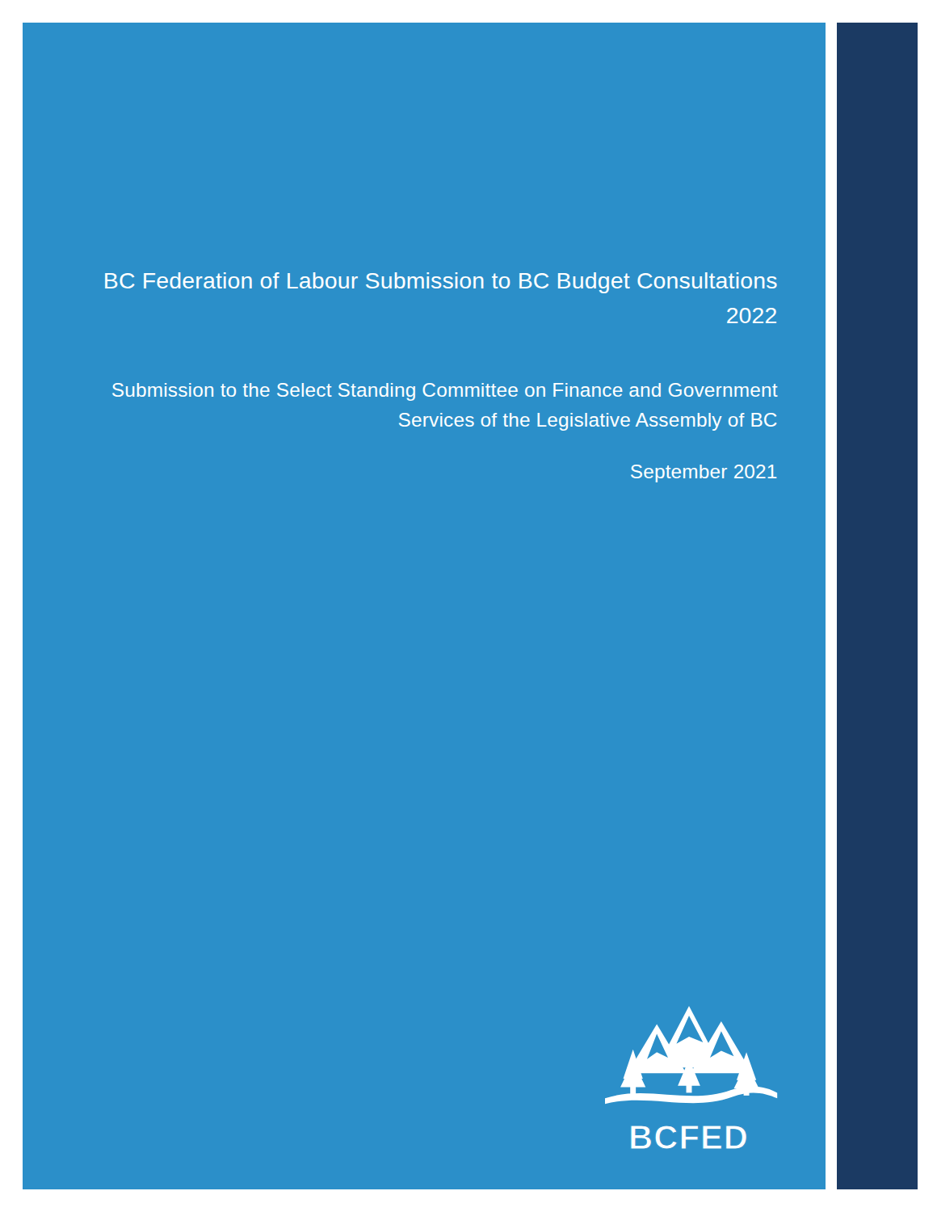BC Federation of Labour Submission to BC Budget Consultations 2022
Submission to the Select Standing Committee on Finance and Government Services of the Legislative Assembly of BC
September 2021
BCFED